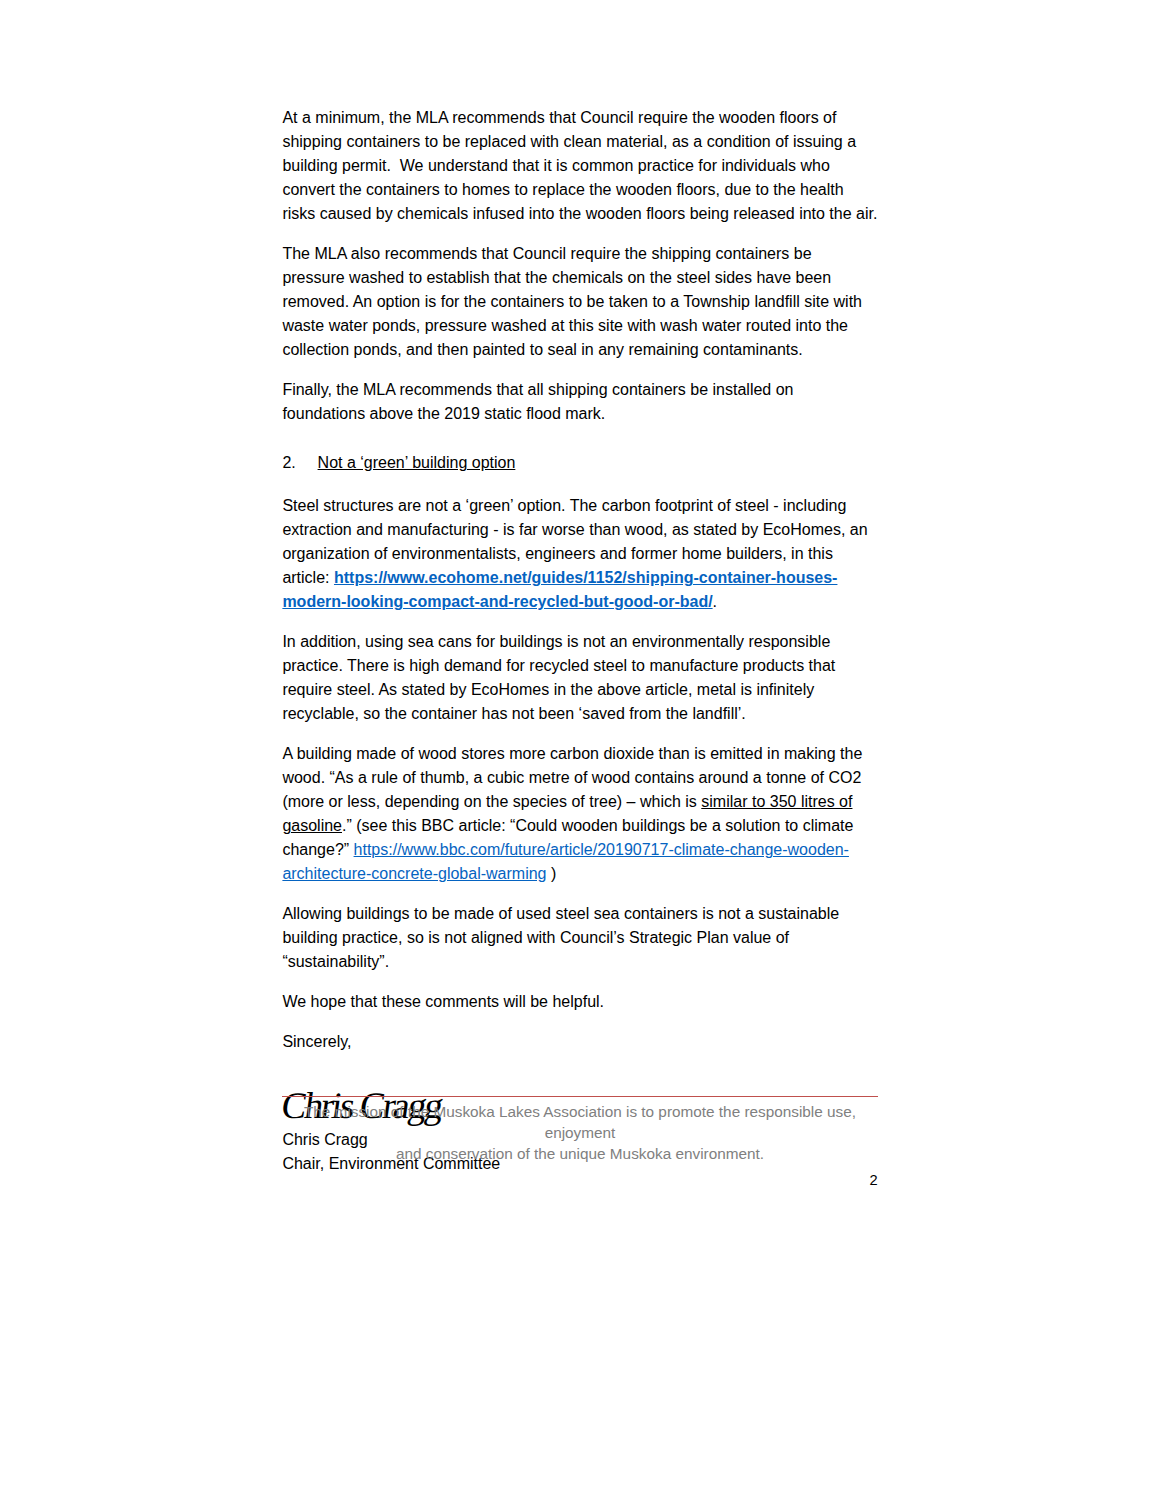At a minimum, the MLA recommends that Council require the wooden floors of shipping containers to be replaced with clean material, as a condition of issuing a building permit. We understand that it is common practice for individuals who convert the containers to homes to replace the wooden floors, due to the health risks caused by chemicals infused into the wooden floors being released into the air.
The MLA also recommends that Council require the shipping containers be pressure washed to establish that the chemicals on the steel sides have been removed. An option is for the containers to be taken to a Township landfill site with waste water ponds, pressure washed at this site with wash water routed into the collection ponds, and then painted to seal in any remaining contaminants.
Finally, the MLA recommends that all shipping containers be installed on foundations above the 2019 static flood mark.
2. Not a ‘green’ building option
Steel structures are not a ‘green’ option. The carbon footprint of steel - including extraction and manufacturing - is far worse than wood, as stated by EcoHomes, an organization of environmentalists, engineers and former home builders, in this article: https://www.ecohome.net/guides/1152/shipping-container-houses-modern-looking-compact-and-recycled-but-good-or-bad/.
In addition, using sea cans for buildings is not an environmentally responsible practice. There is high demand for recycled steel to manufacture products that require steel. As stated by EcoHomes in the above article, metal is infinitely recyclable, so the container has not been ‘saved from the landfill’.
A building made of wood stores more carbon dioxide than is emitted in making the wood. “As a rule of thumb, a cubic metre of wood contains around a tonne of CO2 (more or less, depending on the species of tree) – which is similar to 350 litres of gasoline.” (see this BBC article: “Could wooden buildings be a solution to climate change?” https://www.bbc.com/future/article/20190717-climate-change-wooden-architecture-concrete-global-warming )
Allowing buildings to be made of used steel sea containers is not a sustainable building practice, so is not aligned with Council’s Strategic Plan value of “sustainability”.
We hope that these comments will be helpful.
Sincerely,
Chris Cragg
Chris Cragg
Chair, Environment Committee
The mission of the Muskoka Lakes Association is to promote the responsible use, enjoyment
and conservation of the unique Muskoka environment.
2